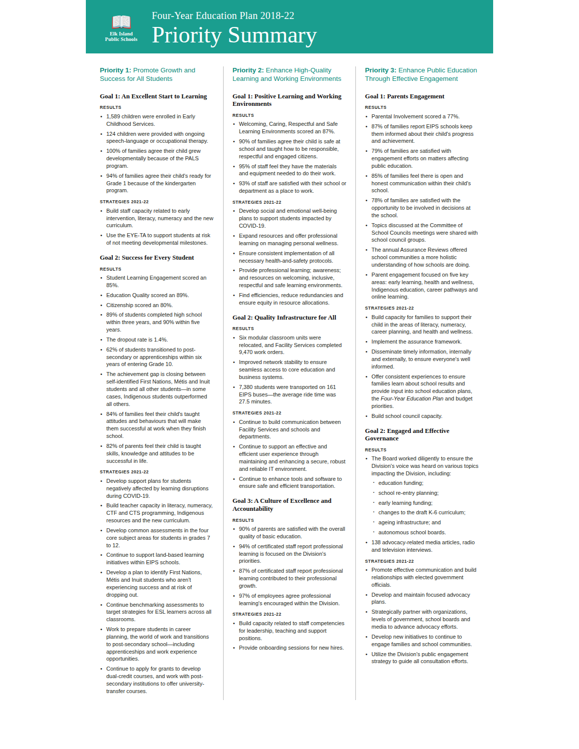📖 Elk Island Public Schools
Four-Year Education Plan 2018-22
Priority Summary
Priority 1: Promote Growth and Success for All Students
Goal 1: An Excellent Start to Learning
Results
1,589 children were enrolled in Early Childhood Services.
124 children were provided with ongoing speech-language or occupational therapy.
100% of families agree their child grew developmentally because of the PALS program.
94% of families agree their child's ready for Grade 1 because of the kindergarten program.
Strategies 2021-22
Build staff capacity related to early intervention, literacy, numeracy and the new curriculum.
Use the EYE-TA to support students at risk of not meeting developmental milestones.
Goal 2: Success for Every Student
Results
Student Learning Engagement scored an 85%.
Education Quality scored an 89%.
Citizenship scored an 80%.
89% of students completed high school within three years, and 90% within five years.
The dropout rate is 1.4%.
62% of students transitioned to post-secondary or apprenticeships within six years of entering Grade 10.
The achievement gap is closing between self-identified First Nations, Métis and Inuit students and all other students—in some cases, Indigenous students outperformed all others.
84% of families feel their child's taught attitudes and behaviours that will make them successful at work when they finish school.
82% of parents feel their child is taught skills, knowledge and attitudes to be successful in life.
Strategies 2021-22
Develop support plans for students negatively affected by learning disruptions during COVID-19.
Build teacher capacity in literacy, numeracy, CTF and CTS programming, Indigenous resources and the new curriculum.
Develop common assessments in the four core subject areas for students in grades 7 to 12.
Continue to support land-based learning initiatives within EIPS schools.
Develop a plan to identify First Nations, Métis and Inuit students who aren't experiencing success and at risk of dropping out.
Continue benchmarking assessments to target strategies for ESL learners across all classrooms.
Work to prepare students in career planning, the world of work and transitions to post-secondary school—including apprenticeships and work experience opportunities.
Continue to apply for grants to develop dual-credit courses, and work with post-secondary institutions to offer university-transfer courses.
Priority 2: Enhance High-Quality Learning and Working Environments
Goal 1: Positive Learning and Working Environments
Results
Welcoming, Caring, Respectful and Safe Learning Environments scored an 87%.
90% of families agree their child is safe at school and taught how to be responsible, respectful and engaged citizens.
95% of staff feel they have the materials and equipment needed to do their work.
93% of staff are satisfied with their school or department as a place to work.
Strategies 2021-22
Develop social and emotional well-being plans to support students impacted by COVID-19.
Expand resources and offer professional learning on managing personal wellness.
Ensure consistent implementation of all necessary health-and-safety protocols.
Provide professional learning; awareness; and resources on welcoming, inclusive, respectful and safe learning environments.
Find efficiencies, reduce redundancies and ensure equity in resource allocations.
Goal 2: Quality Infrastructure for All
Results
Six modular classroom units were relocated, and Facility Services completed 9,470 work orders.
Improved network stability to ensure seamless access to core education and business systems.
7,380 students were transported on 161 EIPS buses—the average ride time was 27.5 minutes.
Strategies 2021-22
Continue to build communication between Facility Services and schools and departments.
Continue to support an effective and efficient user experience through maintaining and enhancing a secure, robust and reliable IT environment.
Continue to enhance tools and software to ensure safe and efficient transportation.
Goal 3: A Culture of Excellence and Accountability
Results
90% of parents are satisfied with the overall quality of basic education.
94% of certificated staff report professional learning is focused on the Division's priorities.
87% of certificated staff report professional learning contributed to their professional growth.
97% of employees agree professional learning's encouraged within the Division.
Strategies 2021-22
Build capacity related to staff competencies for leadership, teaching and support positions.
Provide onboarding sessions for new hires.
Priority 3: Enhance Public Education Through Effective Engagement
Goal 1: Parents Engagement
Results
Parental Involvement scored a 77%.
87% of families report EIPS schools keep them informed about their child's progress and achievement.
79% of families are satisfied with engagement efforts on matters affecting public education.
85% of families feel there is open and honest communication within their child's school.
78% of families are satisfied with the opportunity to be involved in decisions at the school.
Topics discussed at the Committee of School Councils meetings were shared with school council groups.
The annual Assurance Reviews offered school communities a more holistic understanding of how schools are doing.
Parent engagement focused on five key areas: early learning, health and wellness, Indigenous education, career pathways and online learning.
Strategies 2021-22
Build capacity for families to support their child in the areas of literacy, numeracy, career planning, and health and wellness.
Implement the assurance framework.
Disseminate timely information, internally and externally, to ensure everyone's well informed.
Offer consistent experiences to ensure families learn about school results and provide input into school education plans, the Four-Year Education Plan and budget priorities.
Build school council capacity.
Goal 2: Engaged and Effective Governance
Results
The Board worked diligently to ensure the Division's voice was heard on various topics impacting the Division, including:
education funding;
school re-entry planning;
early learning funding;
changes to the draft K-6 curriculum;
ageing infrastructure; and
autonomous school boards.
138 advocacy-related media articles, radio and television interviews.
Strategies 2021-22
Promote effective communication and build relationships with elected government officials.
Develop and maintain focused advocacy plans.
Strategically partner with organizations, levels of government, school boards and media to advance advocacy efforts.
Develop new initiatives to continue to engage families and school communities.
Utilize the Division's public engagement strategy to guide all consultation efforts.